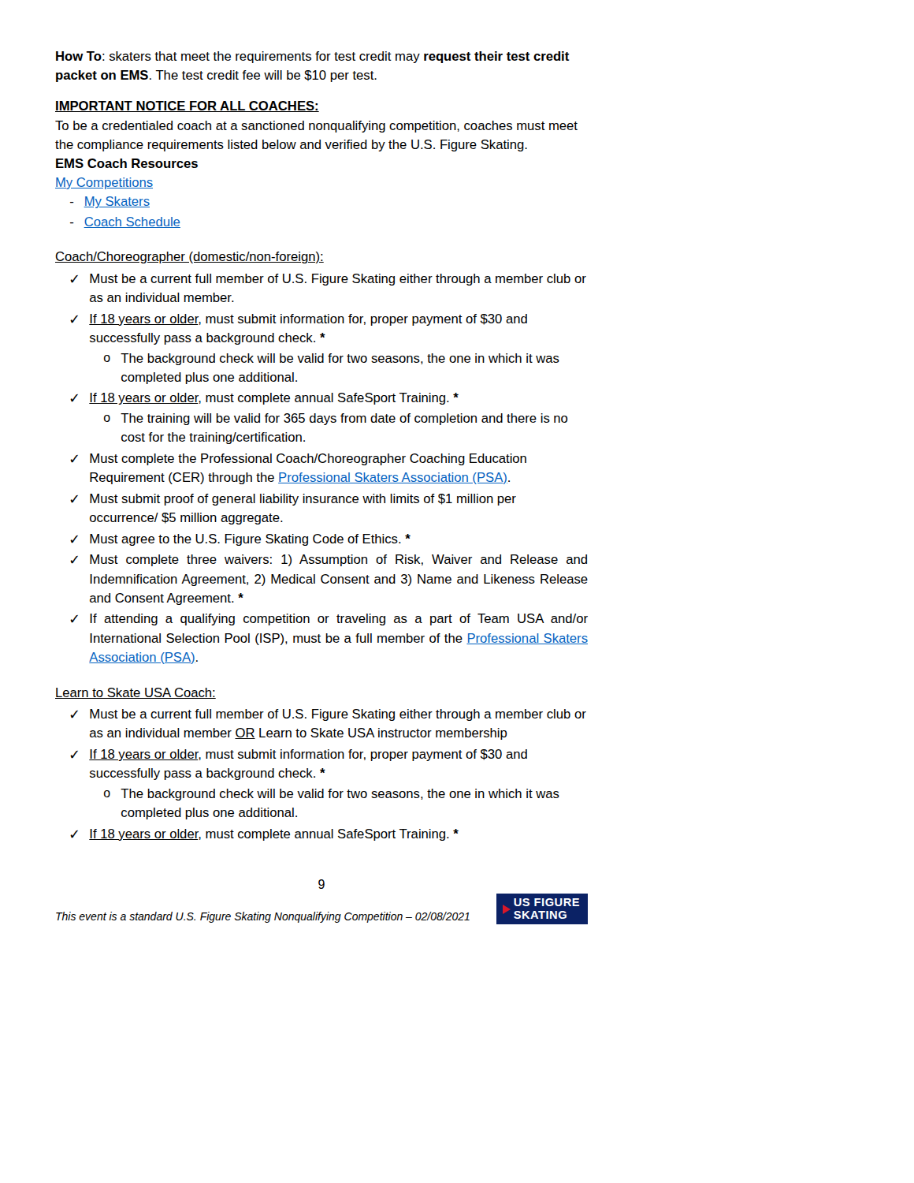How To: skaters that meet the requirements for test credit may request their test credit packet on EMS. The test credit fee will be $10 per test.
IMPORTANT NOTICE FOR ALL COACHES:
To be a credentialed coach at a sanctioned nonqualifying competition, coaches must meet the compliance requirements listed below and verified by the U.S. Figure Skating.
EMS Coach Resources
My Competitions
My Skaters
Coach Schedule
Coach/Choreographer (domestic/non-foreign):
Must be a current full member of U.S. Figure Skating either through a member club or as an individual member.
If 18 years or older, must submit information for, proper payment of $30 and successfully pass a background check. *
The background check will be valid for two seasons, the one in which it was completed plus one additional.
If 18 years or older, must complete annual SafeSport Training. *
The training will be valid for 365 days from date of completion and there is no cost for the training/certification.
Must complete the Professional Coach/Choreographer Coaching Education Requirement (CER) through the Professional Skaters Association (PSA).
Must submit proof of general liability insurance with limits of $1 million per occurrence/ $5 million aggregate.
Must agree to the U.S. Figure Skating Code of Ethics. *
Must complete three waivers: 1) Assumption of Risk, Waiver and Release and Indemnification Agreement, 2) Medical Consent and 3) Name and Likeness Release and Consent Agreement. *
If attending a qualifying competition or traveling as a part of Team USA and/or International Selection Pool (ISP), must be a full member of the Professional Skaters Association (PSA).
Learn to Skate USA Coach:
Must be a current full member of U.S. Figure Skating either through a member club or as an individual member OR Learn to Skate USA instructor membership
If 18 years or older, must submit information for, proper payment of $30 and successfully pass a background check. *
The background check will be valid for two seasons, the one in which it was completed plus one additional.
If 18 years or older, must complete annual SafeSport Training. *
9
This event is a standard U.S. Figure Skating Nonqualifying Competition – 02/08/2021
US FIGURE
SKATING